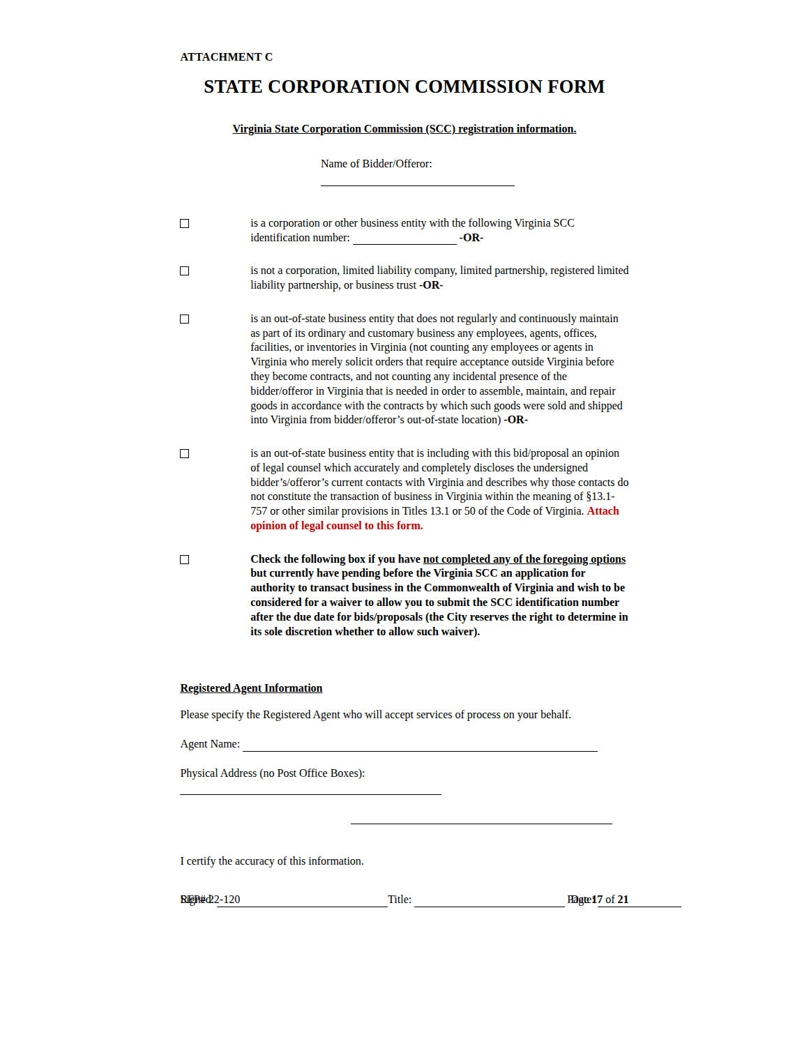ATTACHMENT C
STATE CORPORATION COMMISSION FORM
Virginia State Corporation Commission (SCC) registration information.
Name of Bidder/Offeror:
| | is a corporation or other business entity with the following Virginia SCC identification number: -OR- |
| | is not a corporation, limited liability company, limited partnership, registered limited liability partnership, or business trust -OR- |
| | is an out-of-state business entity that does not regularly and continuously maintain as part of its ordinary and customary business any employees, agents, offices, facilities, or inventories in Virginia (not counting any employees or agents in Virginia who merely solicit orders that require acceptance outside Virginia before they become contracts, and not counting any incidental presence of the bidder/offeror in Virginia that is needed in order to assemble, maintain, and repair goods in accordance with the contracts by which such goods were sold and shipped into Virginia from bidder/offeror’s out-of-state location) -OR- |
| | is an out-of-state business entity that is including with this bid/proposal an opinion of legal counsel which accurately and completely discloses the undersigned bidder’s/offeror’s current contacts with Virginia and describes why those contacts do not constitute the transaction of business in Virginia within the meaning of §13.1-757 or other similar provisions in Titles 13.1 or 50 of the Code of Virginia. Attach opinion of legal counsel to this form. |
| | Check the following box if you have not completed any of the foregoing options but currently have pending before the Virginia SCC an application for authority to transact business in the Commonwealth of Virginia and wish to be considered for a waiver to allow you to submit the SCC identification number after the due date for bids/proposals (the City reserves the right to determine in its sole discretion whether to allow such waiver). |
Registered Agent Information
Please specify the Registered Agent who will accept services of process on your behalf.
Agent Name:
Physical Address (no Post Office Boxes):
I certify the accuracy of this information.
Signed: Title: Date:
RFP# 22-120
Page 17 of 21